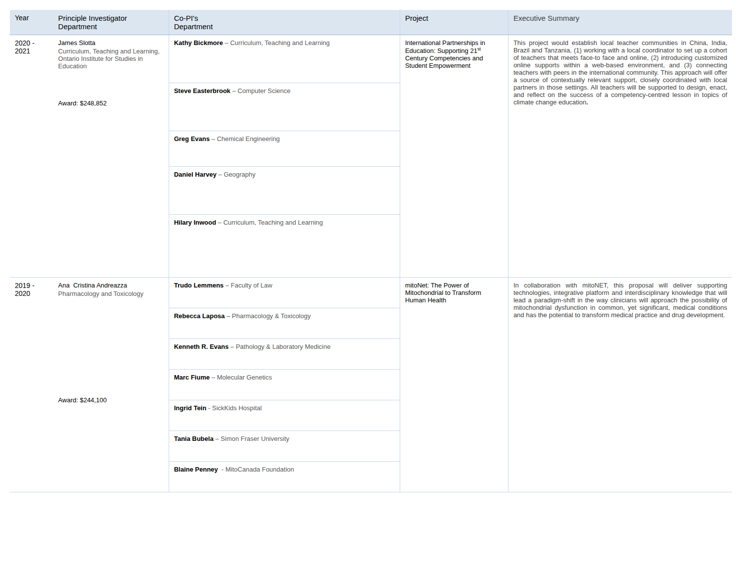| Year | Principle Investigator Department | Co-PI's Department | Project | Executive Summary |
| --- | --- | --- | --- | --- |
| 2020 - 2021 | James Slotta Curriculum, Teaching and Learning, Ontario Institute for Studies in Education Award: $248,852 | / Kathy Bickmore – Curriculum, Teaching and Learning / / Steve Easterbrook – Computer Science / / Greg Evans – Chemical Engineering / / Daniel Harvey – Geography / / Hilary Inwood – Curriculum, Teaching and Learning / | International Partnerships in Education: Supporting 21 st Century Competencies and Student Empowerment | This project would establish local teacher communities in China, India, Brazil and Tanzania, (1) working with a local coordinator to set up a cohort of teachers that meets face-to face and online, (2) introducing customized online supports within a web-based environment, and (3) connecting teachers with peers in the international community. This approach will offer a source of contextually relevant support, closely coordinated with local partners in those settings. All teachers will be supported to design, enact, and reflect on the success of a competency-centred lesson in topics of climate change education . |
| 2019 - 2020 | Ana Cristina Andreazza Pharmacology and Toxicology Award: $244,100 | / Trudo Lemmens – Faculty of Law / / Rebecca Laposa – Pharmacology & Toxicology / / Kenneth R. Evans – Pathology & Laboratory Medicine / / Marc Fiume – Molecular Genetics / / Ingrid Tein - SickKids Hospital / / Tania Bubela – Simon Fraser University / / Blaine Penney - MitoCanada Foundation / | mitoNet: The Power of Mitochondrial to Transform Human Health | In collaboration with mitoNET, this proposal will deliver supporting technologies, integrative platform and interdisciplinary knowledge that will lead a paradigm-shift in the way clinicians will approach the possibility of mitochondrial dysfunction in common, yet significant, medical conditions and has the potential to transform medical practice and drug development. |